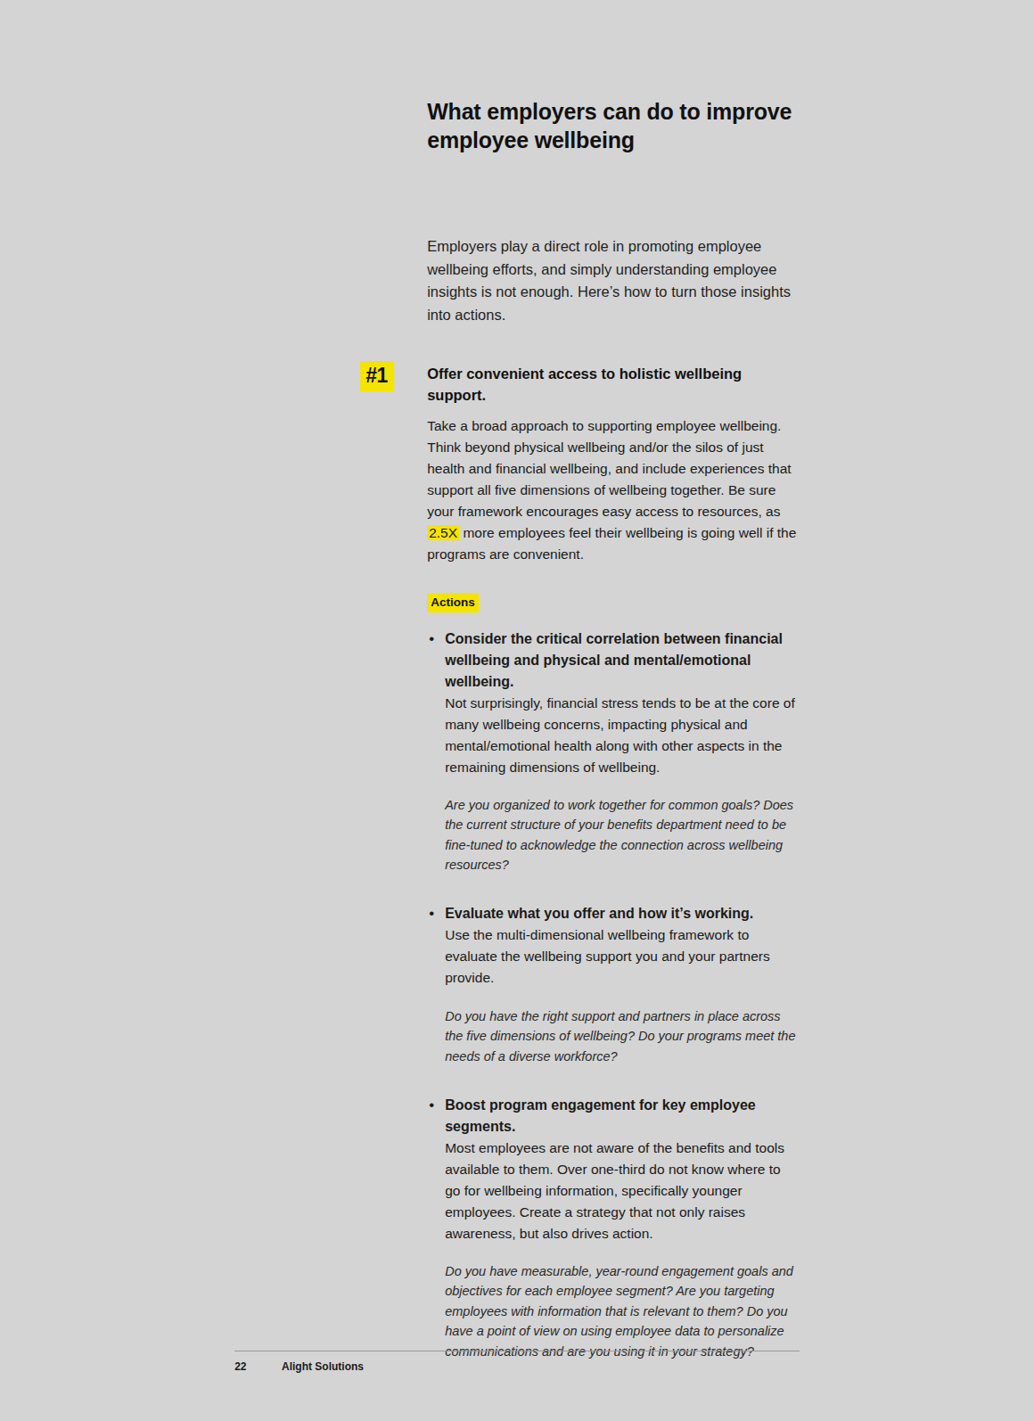What employers can do to improve
employee wellbeing
Employers play a direct role in promoting employee wellbeing efforts, and simply understanding employee insights is not enough. Here’s how to turn those insights into actions.
#1
Offer convenient access to holistic wellbeing support.
Take a broad approach to supporting employee wellbeing. Think beyond physical wellbeing and/or the silos of just health and financial wellbeing, and include experiences that support all five dimensions of wellbeing together. Be sure your framework encourages easy access to resources, as 2.5X more employees feel their wellbeing is going well if the programs are convenient.
Actions
Consider the critical correlation between financial wellbeing and physical and mental/emotional wellbeing. Not surprisingly, financial stress tends to be at the core of many wellbeing concerns, impacting physical and mental/emotional health along with other aspects in the remaining dimensions of wellbeing. Are you organized to work together for common goals? Does the current structure of your benefits department need to be fine-tuned to acknowledge the connection across wellbeing resources?
Evaluate what you offer and how it’s working. Use the multi-dimensional wellbeing framework to evaluate the wellbeing support you and your partners provide. Do you have the right support and partners in place across the five dimensions of wellbeing? Do your programs meet the needs of a diverse workforce?
Boost program engagement for key employee segments. Most employees are not aware of the benefits and tools available to them. Over one-third do not know where to go for wellbeing information, specifically younger employees. Create a strategy that not only raises awareness, but also drives action. Do you have measurable, year-round engagement goals and objectives for each employee segment? Are you targeting employees with information that is relevant to them? Do you have a point of view on using employee data to personalize communications and are you using it in your strategy?
22 Alight Solutions